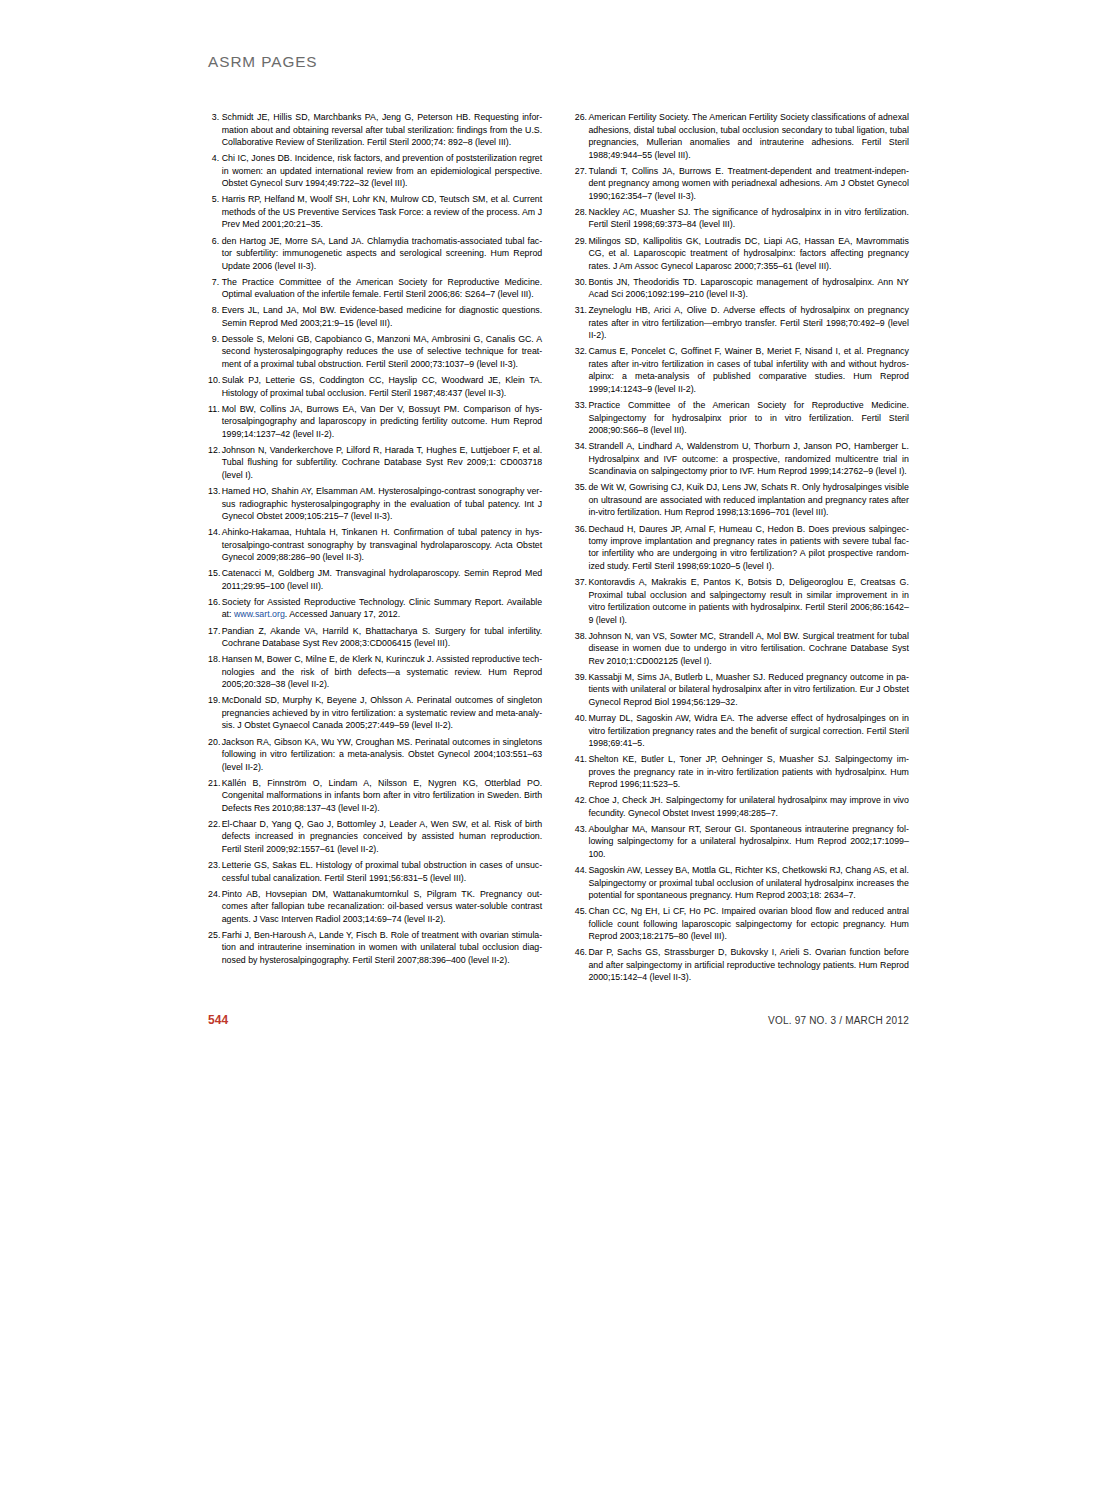ASRM PAGES
3. Schmidt JE, Hillis SD, Marchbanks PA, Jeng G, Peterson HB. Requesting information about and obtaining reversal after tubal sterilization: findings from the U.S. Collaborative Review of Sterilization. Fertil Steril 2000;74: 892–8 (level III).
4. Chi IC, Jones DB. Incidence, risk factors, and prevention of poststerilization regret in women: an updated international review from an epidemiological perspective. Obstet Gynecol Surv 1994;49:722–32 (level III).
5. Harris RP, Helfand M, Woolf SH, Lohr KN, Mulrow CD, Teutsch SM, et al. Current methods of the US Preventive Services Task Force: a review of the process. Am J Prev Med 2001;20:21–35.
6. den Hartog JE, Morre SA, Land JA. Chlamydia trachomatis-associated tubal factor subfertility: immunogenetic aspects and serological screening. Hum Reprod Update 2006 (level II-3).
7. The Practice Committee of the American Society for Reproductive Medicine. Optimal evaluation of the infertile female. Fertil Steril 2006;86: S264–7 (level III).
8. Evers JL, Land JA, Mol BW. Evidence-based medicine for diagnostic questions. Semin Reprod Med 2003;21:9–15 (level III).
9. Dessole S, Meloni GB, Capobianco G, Manzoni MA, Ambrosini G, Canalis GC. A second hysterosalpingography reduces the use of selective technique for treatment of a proximal tubal obstruction. Fertil Steril 2000;73:1037–9 (level II-3).
10. Sulak PJ, Letterie GS, Coddington CC, Hayslip CC, Woodward JE, Klein TA. Histology of proximal tubal occlusion. Fertil Steril 1987;48:437 (level II-3).
11. Mol BW, Collins JA, Burrows EA, Van Der V, Bossuyt PM. Comparison of hysterosalpingography and laparoscopy in predicting fertility outcome. Hum Reprod 1999;14:1237–42 (level II-2).
12. Johnson N, Vanderkerchove P, Lilford R, Harada T, Hughes E, Luttjeboer F, et al. Tubal flushing for subfertility. Cochrane Database Syst Rev 2009;1: CD003718 (level I).
13. Hamed HO, Shahin AY, Elsamman AM. Hysterosalpingo-contrast sonography versus radiographic hysterosalpingography in the evaluation of tubal patency. Int J Gynecol Obstet 2009;105:215–7 (level II-3).
14. Ahinko-Hakamaa, Huhtala H, Tinkanen H. Confirmation of tubal patency in hysterosalpingo-contrast sonography by transvaginal hydrolaparoscopy. Acta Obstet Gynecol 2009;88:286–90 (level II-3).
15. Catenacci M, Goldberg JM. Transvaginal hydrolaparoscopy. Semin Reprod Med 2011;29:95–100 (level III).
16. Society for Assisted Reproductive Technology. Clinic Summary Report. Available at: www.sart.org. Accessed January 17, 2012.
17. Pandian Z, Akande VA, Harrild K, Bhattacharya S. Surgery for tubal infertility. Cochrane Database Syst Rev 2008;3:CD006415 (level III).
18. Hansen M, Bower C, Milne E, de Klerk N, Kurinczuk J. Assisted reproductive technologies and the risk of birth defects—a systematic review. Hum Reprod 2005;20:328–38 (level II-2).
19. McDonald SD, Murphy K, Beyene J, Ohlsson A. Perinatal outcomes of singleton pregnancies achieved by in vitro fertilization: a systematic review and meta-analysis. J Obstet Gynaecol Canada 2005;27:449–59 (level II-2).
20. Jackson RA, Gibson KA, Wu YW, Croughan MS. Perinatal outcomes in singletons following in vitro fertilization: a meta-analysis. Obstet Gynecol 2004;103:551–63 (level II-2).
21. Källén B, Finnström O, Lindam A, Nilsson E, Nygren KG, Otterblad PO. Congenital malformations in infants born after in vitro fertilization in Sweden. Birth Defects Res 2010;88:137–43 (level II-2).
22. El-Chaar D, Yang Q, Gao J, Bottomley J, Leader A, Wen SW, et al. Risk of birth defects increased in pregnancies conceived by assisted human reproduction. Fertil Steril 2009;92:1557–61 (level II-2).
23. Letterie GS, Sakas EL. Histology of proximal tubal obstruction in cases of unsuccessful tubal canalization. Fertil Steril 1991;56:831–5 (level III).
24. Pinto AB, Hovsepian DM, Wattanakumtornkul S, Pilgram TK. Pregnancy outcomes after fallopian tube recanalization: oil-based versus water-soluble contrast agents. J Vasc Interven Radiol 2003;14:69–74 (level II-2).
25. Farhi J, Ben-Haroush A, Lande Y, Fisch B. Role of treatment with ovarian stimulation and intrauterine insemination in women with unilateral tubal occlusion diagnosed by hysterosalpingography. Fertil Steril 2007;88:396–400 (level II-2).
26. American Fertility Society. The American Fertility Society classifications of adnexal adhesions, distal tubal occlusion, tubal occlusion secondary to tubal ligation, tubal pregnancies, Mullerian anomalies and intrauterine adhesions. Fertil Steril 1988;49:944–55 (level III).
27. Tulandi T, Collins JA, Burrows E. Treatment-dependent and treatment-independent pregnancy among women with periadnexal adhesions. Am J Obstet Gynecol 1990;162:354–7 (level II-3).
28. Nackley AC, Muasher SJ. The significance of hydrosalpinx in in vitro fertilization. Fertil Steril 1998;69:373–84 (level III).
29. Milingos SD, Kallipolitis GK, Loutradis DC, Liapi AG, Hassan EA, Mavrommatis CG, et al. Laparoscopic treatment of hydrosalpinx: factors affecting pregnancy rates. J Am Assoc Gynecol Laparosc 2000;7:355–61 (level III).
30. Bontis JN, Theodoridis TD. Laparoscopic management of hydrosalpinx. Ann NY Acad Sci 2006;1092:199–210 (level II-3).
31. Zeyneloglu HB, Arici A, Olive D. Adverse effects of hydrosalpinx on pregnancy rates after in vitro fertilization—embryo transfer. Fertil Steril 1998;70:492–9 (level II-2).
32. Camus E, Poncelet C, Goffinet F, Wainer B, Meriet F, Nisand I, et al. Pregnancy rates after in-vitro fertilization in cases of tubal infertility with and without hydrosalpinx: a meta-analysis of published comparative studies. Hum Reprod 1999;14:1243–9 (level II-2).
33. Practice Committee of the American Society for Reproductive Medicine. Salpingectomy for hydrosalpinx prior to in vitro fertilization. Fertil Steril 2008;90:S66–8 (level III).
34. Strandell A, Lindhard A, Waldenstrom U, Thorburn J, Janson PO, Hamberger L. Hydrosalpinx and IVF outcome: a prospective, randomized multicentre trial in Scandinavia on salpingectomy prior to IVF. Hum Reprod 1999;14:2762–9 (level I).
35. de Wit W, Gowrising CJ, Kuik DJ, Lens JW, Schats R. Only hydrosalpinges visible on ultrasound are associated with reduced implantation and pregnancy rates after in-vitro fertilization. Hum Reprod 1998;13:1696–701 (level III).
36. Dechaud H, Daures JP, Arnal F, Humeau C, Hedon B. Does previous salpingectomy improve implantation and pregnancy rates in patients with severe tubal factor infertility who are undergoing in vitro fertilization? A pilot prospective randomized study. Fertil Steril 1998;69:1020–5 (level I).
37. Kontoravdis A, Makrakis E, Pantos K, Botsis D, Deligeoroglou E, Creatsas G. Proximal tubal occlusion and salpingectomy result in similar improvement in in vitro fertilization outcome in patients with hydrosalpinx. Fertil Steril 2006;86:1642–9 (level I).
38. Johnson N, van VS, Sowter MC, Strandell A, Mol BW. Surgical treatment for tubal disease in women due to undergo in vitro fertilisation. Cochrane Database Syst Rev 2010;1:CD002125 (level I).
39. Kassabji M, Sims JA, Butlerb L, Muasher SJ. Reduced pregnancy outcome in patients with unilateral or bilateral hydrosalpinx after in vitro fertilization. Eur J Obstet Gynecol Reprod Biol 1994;56:129–32.
40. Murray DL, Sagoskin AW, Widra EA. The adverse effect of hydrosalpinges on in vitro fertilization pregnancy rates and the benefit of surgical correction. Fertil Steril 1998;69:41–5.
41. Shelton KE, Butler L, Toner JP, Oehninger S, Muasher SJ. Salpingectomy improves the pregnancy rate in in-vitro fertilization patients with hydrosalpinx. Hum Reprod 1996;11:523–5.
42. Choe J, Check JH. Salpingectomy for unilateral hydrosalpinx may improve in vivo fecundity. Gynecol Obstet Invest 1999;48:285–7.
43. Aboulghar MA, Mansour RT, Serour GI. Spontaneous intrauterine pregnancy following salpingectomy for a unilateral hydrosalpinx. Hum Reprod 2002;17:1099–100.
44. Sagoskin AW, Lessey BA, Mottla GL, Richter KS, Chetkowski RJ, Chang AS, et al. Salpingectomy or proximal tubal occlusion of unilateral hydrosalpinx increases the potential for spontaneous pregnancy. Hum Reprod 2003;18: 2634–7.
45. Chan CC, Ng EH, Li CF, Ho PC. Impaired ovarian blood flow and reduced antral follicle count following laparoscopic salpingectomy for ectopic pregnancy. Hum Reprod 2003;18:2175–80 (level III).
46. Dar P, Sachs GS, Strassburger D, Bukovsky I, Arieli S. Ovarian function before and after salpingectomy in artificial reproductive technology patients. Hum Reprod 2000;15:142–4 (level II-3).
544 VOL. 97 NO. 3 / MARCH 2012